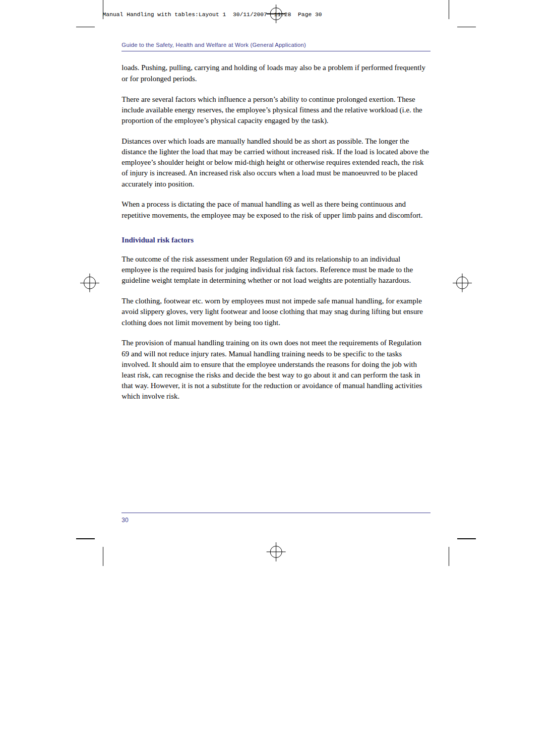Manual Handling with tables:Layout 1 30/11/2007 11:28 Page 30
Guide to the Safety, Health and Welfare at Work (General Application)
loads. Pushing, pulling, carrying and holding of loads may also be a problem if performed frequently or for prolonged periods.
There are several factors which influence a person’s ability to continue prolonged exertion. These include available energy reserves, the employee’s physical fitness and the relative workload (i.e. the proportion of the employee’s physical capacity engaged by the task).
Distances over which loads are manually handled should be as short as possible. The longer the distance the lighter the load that may be carried without increased risk. If the load is located above the employee’s shoulder height or below mid-thigh height or otherwise requires extended reach, the risk of injury is increased. An increased risk also occurs when a load must be manoeuvred to be placed accurately into position.
When a process is dictating the pace of manual handling as well as there being continuous and repetitive movements, the employee may be exposed to the risk of upper limb pains and discomfort.
Individual risk factors
The outcome of the risk assessment under Regulation 69 and its relationship to an individual employee is the required basis for judging individual risk factors. Reference must be made to the guideline weight template in determining whether or not load weights are potentially hazardous.
The clothing, footwear etc. worn by employees must not impede safe manual handling, for example avoid slippery gloves, very light footwear and loose clothing that may snag during lifting but ensure clothing does not limit movement by being too tight.
The provision of manual handling training on its own does not meet the requirements of Regulation 69 and will not reduce injury rates. Manual handling training needs to be specific to the tasks involved. It should aim to ensure that the employee understands the reasons for doing the job with least risk, can recognise the risks and decide the best way to go about it and can perform the task in that way. However, it is not a substitute for the reduction or avoidance of manual handling activities which involve risk.
30